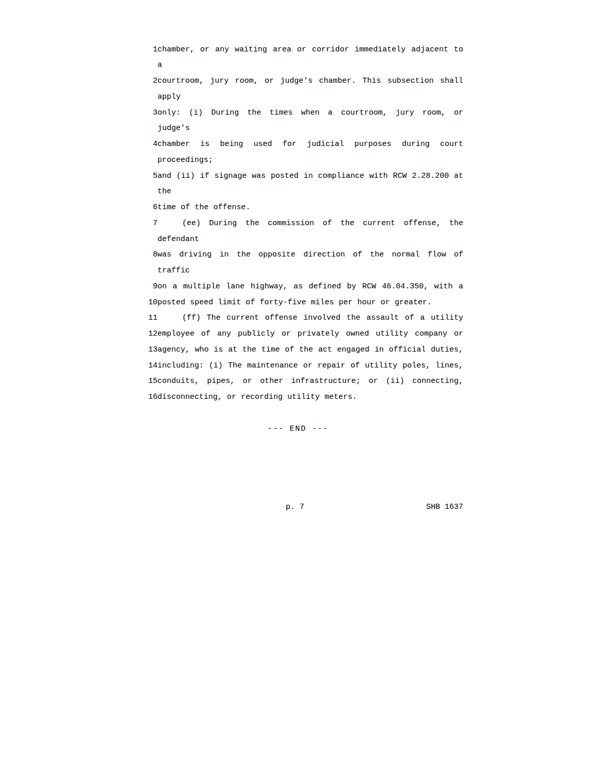| 1 | chamber, or any waiting area or corridor immediately adjacent to a |
| 2 | courtroom, jury room, or judge's chamber. This subsection shall apply |
| 3 | only: (i) During the times when a courtroom, jury room, or judge's |
| 4 | chamber is being used for judicial purposes during court proceedings; |
| 5 | and (ii) if signage was posted in compliance with RCW 2.28.200 at the |
| 6 | time of the offense. |
| 7 | (ee) During the commission of the current offense, the defendant |
| 8 | was driving in the opposite direction of the normal flow of traffic |
| 9 | on a multiple lane highway, as defined by RCW 46.04.350, with a |
| 10 | posted speed limit of forty-five miles per hour or greater. |
| 11 | (ff) The current offense involved the assault of a utility |
| 12 | employee of any publicly or privately owned utility company or |
| 13 | agency, who is at the time of the act engaged in official duties, |
| 14 | including: (i) The maintenance or repair of utility poles, lines, |
| 15 | conduits, pipes, or other infrastructure; or (ii) connecting, |
| 16 | disconnecting, or recording utility meters. |
--- END ---
p. 7 SHB 1637